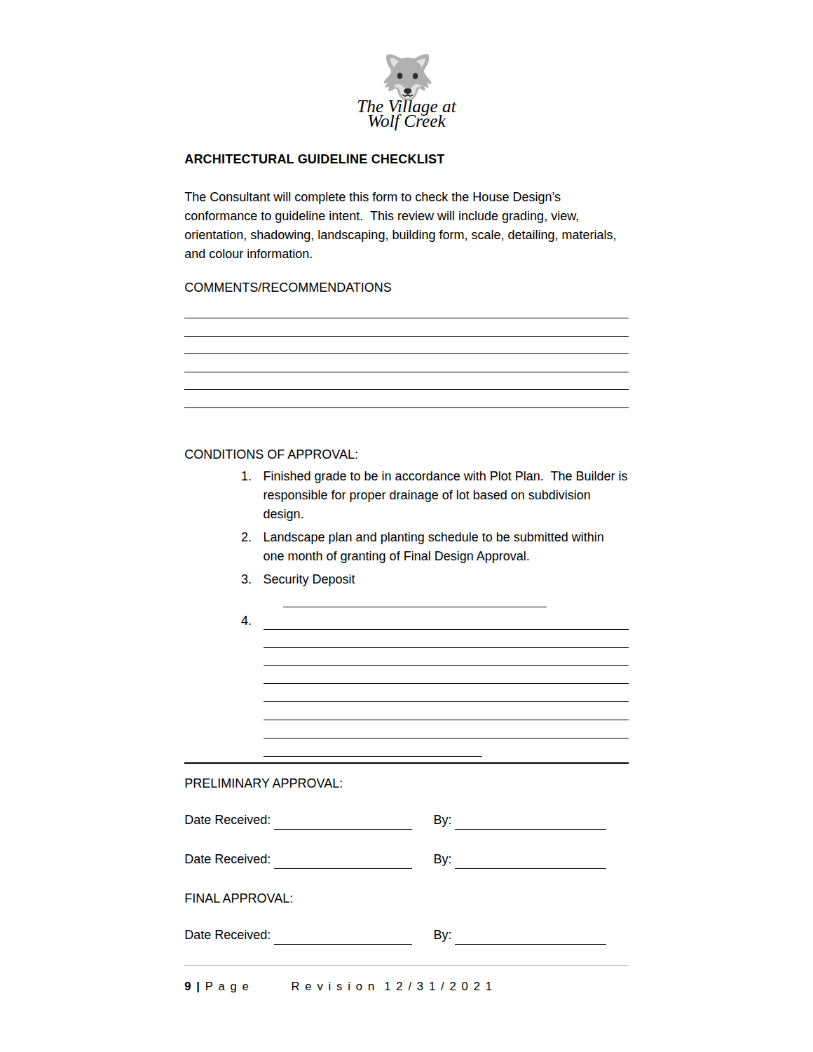🐺
The Village at
Wolf Creek
ARCHITECTURAL GUIDELINE CHECKLIST
The Consultant will complete this form to check the House Design’s conformance to guideline intent. This review will include grading, view, orientation, shadowing, landscaping, building form, scale, detailing, materials, and colour information.
COMMENTS/RECOMMENDATIONS
CONDITIONS OF APPROVAL:
Finished grade to be in accordance with Plot Plan. The Builder is responsible for proper drainage of lot based on subdivision design.
Landscape plan and planting schedule to be submitted within one month of granting of Final Design Approval.
Security Deposit
PRELIMINARY APPROVAL:
Date Received:
By:
Date Received:
By:
FINAL APPROVAL:
Date Received:
By:
9 | P a g e R e v i s i o n 1 2 / 3 1 / 2 0 2 1